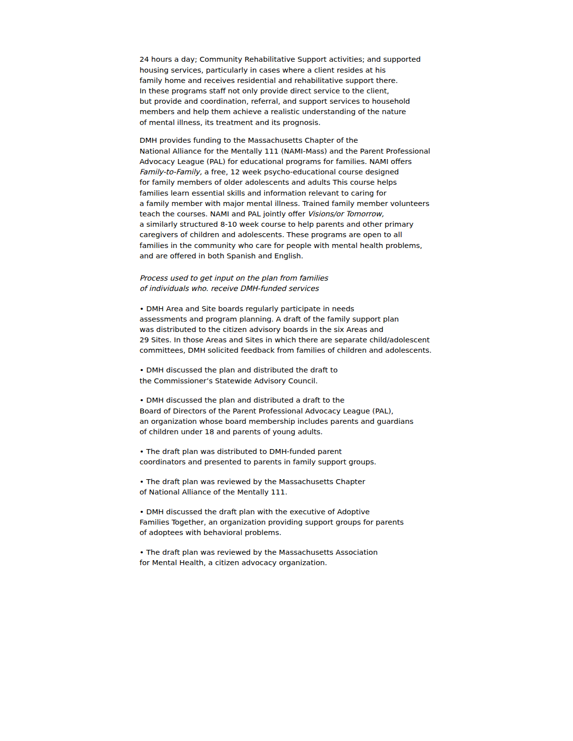24 hours a day; Community Rehabilitative Support activities; and supported
housing services, particularly in cases where a client resides at his
family home and receives residential and rehabilitative support there.
In these programs staff not only provide direct service to the client,
but provide and coordination, referral, and support services to household
members and help them achieve a realistic understanding of the nature
of mental illness, its treatment and its prognosis.
DMH provides funding to the Massachusetts Chapter of the
National Alliance for the Mentally 111 (NAMI-Mass) and the Parent Professional
Advocacy League (PAL) for educational programs for families. NAMI offers
Family-to-Family, a free, 12 week psycho-educational course designed
for family members of older adolescents and adults This course helps
families learn essential skills and information relevant to caring for
a family member with major mental illness. Trained family member volunteers
teach the courses. NAMI and PAL jointly offer Visions/or Tomorrow,
a similarly structured 8-10 week course to help parents and other primary
caregivers of children and adolescents. These programs are open to all
families in the community who care for people with mental health problems,
and are offered in both Spanish and English.
Process used to get input on the plan from families
of individuals who. receive DMH-funded services
• DMH Area and Site boards regularly participate in needs
assessments and program planning. A draft of the family support plan
was distributed to the citizen advisory boards in the six Areas and
29 Sites. In those Areas and Sites in which there are separate child/adolescent
committees, DMH solicited feedback from families of children and adolescents.
• DMH discussed the plan and distributed the draft to
the Commissioner’s Statewide Advisory Council.
• DMH discussed the plan and distributed a draft to the
Board of Directors of the Parent Professional Advocacy League (PAL),
an organization whose board membership includes parents and guardians
of children under 18 and parents of young adults.
• The draft plan was distributed to DMH-funded parent
coordinators and presented to parents in family support groups.
• The draft plan was reviewed by the Massachusetts Chapter
of National Alliance of the Mentally 111.
• DMH discussed the draft plan with the executive of Adoptive
Families Together, an organization providing support groups for parents
of adoptees with behavioral problems.
• The draft plan was reviewed by the Massachusetts Association
for Mental Health, a citizen advocacy organization.